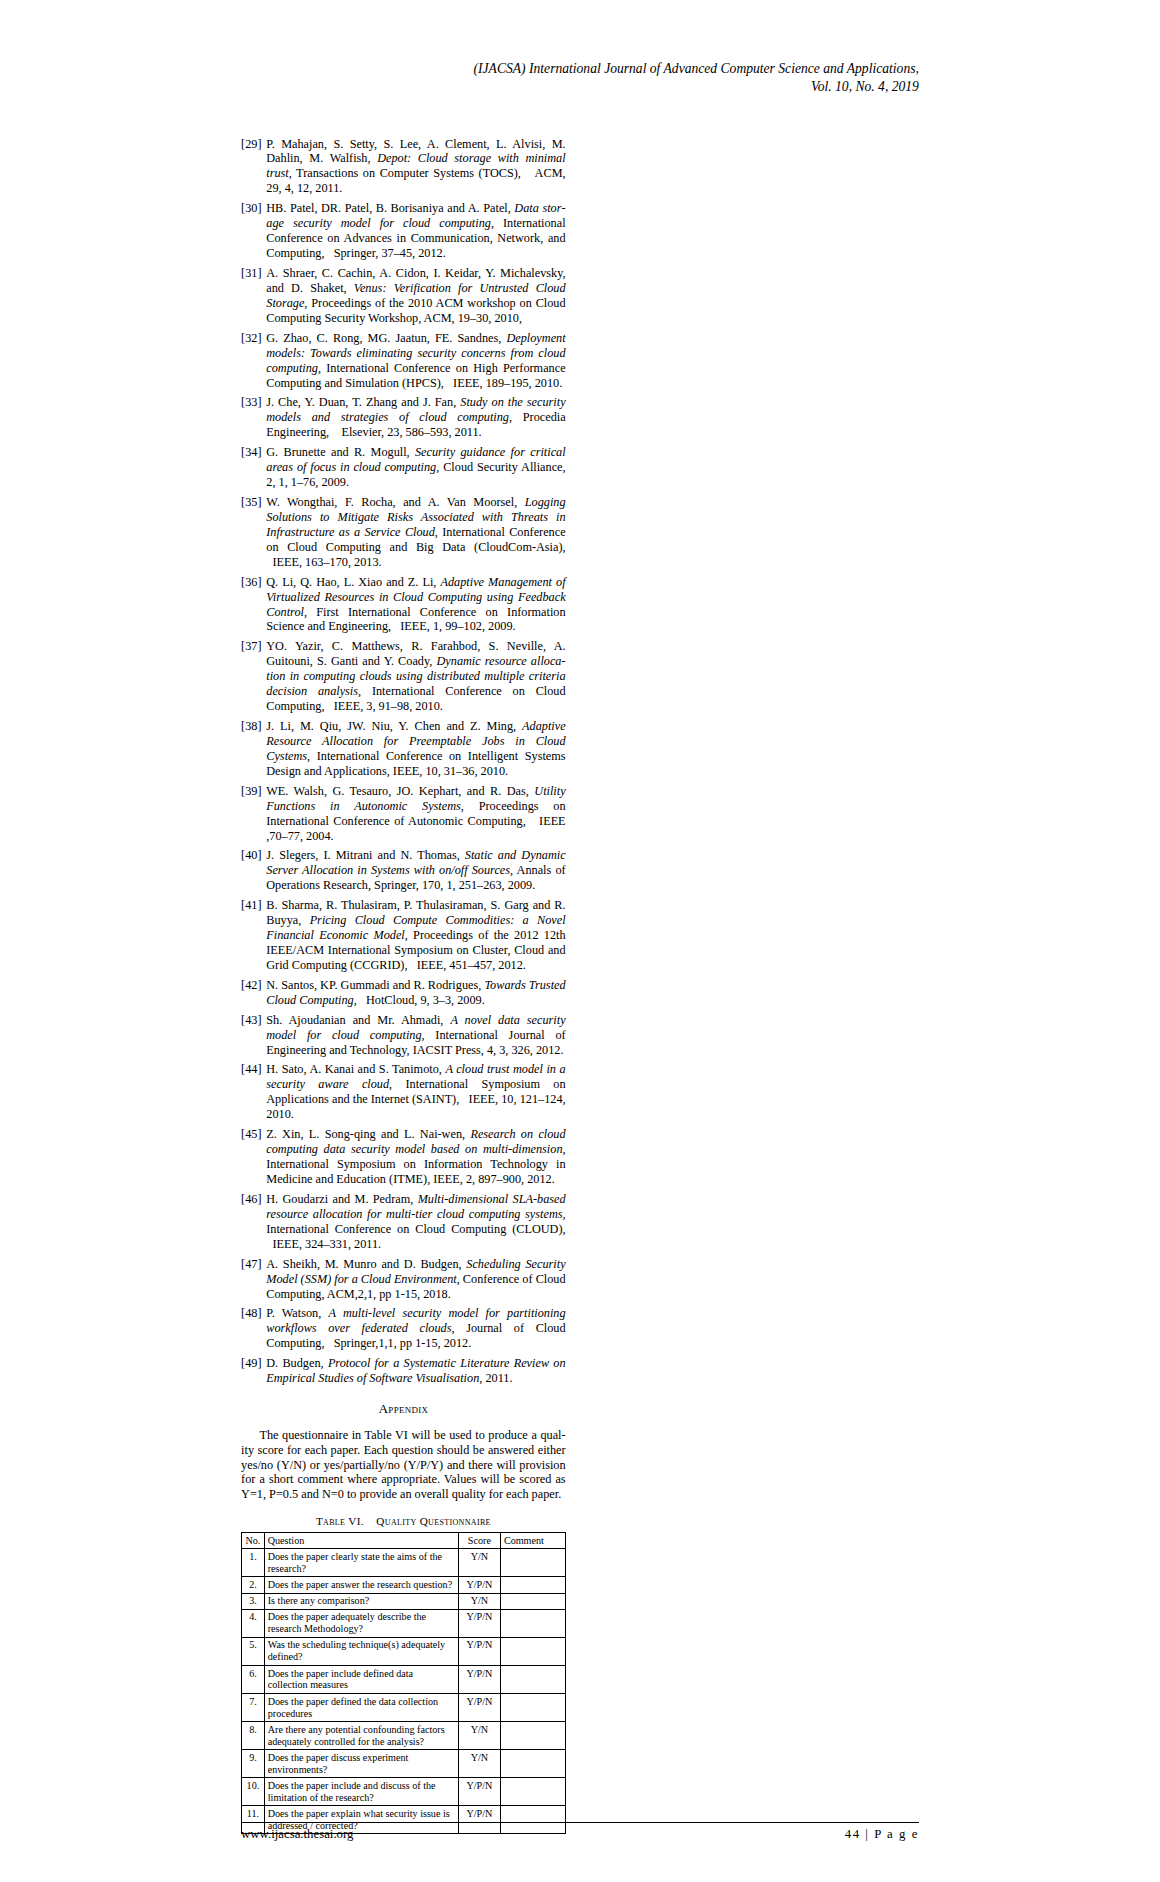(IJACSA) International Journal of Advanced Computer Science and Applications,
Vol. 10, No. 4, 2019
[29] P. Mahajan, S. Setty, S. Lee, A. Clement, L. Alvisi, M. Dahlin, M. Walfish, Depot: Cloud storage with minimal trust, Transactions on Computer Systems (TOCS), ACM, 29, 4, 12, 2011.
[30] HB. Patel, DR. Patel, B. Borisaniya and A. Patel, Data storage security model for cloud computing, International Conference on Advances in Communication, Network, and Computing, Springer, 37–45, 2012.
[31] A. Shraer, C. Cachin, A. Cidon, I. Keidar, Y. Michalevsky, and D. Shaket, Venus: Verification for Untrusted Cloud Storage, Proceedings of the 2010 ACM workshop on Cloud Computing Security Workshop, ACM, 19–30, 2010,
[32] G. Zhao, C. Rong, MG. Jaatun, FE. Sandnes, Deployment models: Towards eliminating security concerns from cloud computing, International Conference on High Performance Computing and Simulation (HPCS), IEEE, 189–195, 2010.
[33] J. Che, Y. Duan, T. Zhang and J. Fan, Study on the security models and strategies of cloud computing, Procedia Engineering, Elsevier, 23, 586–593, 2011.
[34] G. Brunette and R. Mogull, Security guidance for critical areas of focus in cloud computing, Cloud Security Alliance, 2, 1, 1–76, 2009.
[35] W. Wongthai, F. Rocha, and A. Van Moorsel, Logging Solutions to Mitigate Risks Associated with Threats in Infrastructure as a Service Cloud, International Conference on Cloud Computing and Big Data (CloudCom-Asia), IEEE, 163–170, 2013.
[36] Q. Li, Q. Hao, L. Xiao and Z. Li, Adaptive Management of Virtualized Resources in Cloud Computing using Feedback Control, First International Conference on Information Science and Engineering, IEEE, 1, 99–102, 2009.
[37] YO. Yazir, C. Matthews, R. Farahbod, S. Neville, A. Guitouni, S. Ganti and Y. Coady, Dynamic resource allocation in computing clouds using distributed multiple criteria decision analysis, International Conference on Cloud Computing, IEEE, 3, 91–98, 2010.
[38] J. Li, M. Qiu, JW. Niu, Y. Chen and Z. Ming, Adaptive Resource Allocation for Preemptable Jobs in Cloud Cystems, International Conference on Intelligent Systems Design and Applications, IEEE, 10, 31–36, 2010.
[39] WE. Walsh, G. Tesauro, JO. Kephart, and R. Das, Utility Functions in Autonomic Systems, Proceedings on International Conference of Autonomic Computing, IEEE ,70–77, 2004.
[40] J. Slegers, I. Mitrani and N. Thomas, Static and Dynamic Server Allocation in Systems with on/off Sources, Annals of Operations Research, Springer, 170, 1, 251–263, 2009.
[41] B. Sharma, R. Thulasiram, P. Thulasiraman, S. Garg and R. Buyya, Pricing Cloud Compute Commodities: a Novel Financial Economic Model, Proceedings of the 2012 12th IEEE/ACM International Symposium on Cluster, Cloud and Grid Computing (CCGRID), IEEE, 451–457, 2012.
[42] N. Santos, KP. Gummadi and R. Rodrigues, Towards Trusted Cloud Computing, HotCloud, 9, 3–3, 2009.
[43] Sh. Ajoudanian and Mr. Ahmadi, A novel data security model for cloud computing, International Journal of Engineering and Technology, IACSIT Press, 4, 3, 326, 2012.
[44] H. Sato, A. Kanai and S. Tanimoto, A cloud trust model in a security aware cloud, International Symposium on Applications and the Internet (SAINT), IEEE, 10, 121–124, 2010.
[45] Z. Xin, L. Song-qing and L. Nai-wen, Research on cloud computing data security model based on multi-dimension, International Symposium on Information Technology in Medicine and Education (ITME), IEEE, 2, 897–900, 2012.
[46] H. Goudarzi and M. Pedram, Multi-dimensional SLA-based resource allocation for multi-tier cloud computing systems, International Conference on Cloud Computing (CLOUD), IEEE, 324–331, 2011.
[47] A. Sheikh, M. Munro and D. Budgen, Scheduling Security Model (SSM) for a Cloud Environment, Conference of Cloud Computing, ACM,2,1, pp 1-15, 2018.
[48] P. Watson, A multi-level security model for partitioning workflows over federated clouds, Journal of Cloud Computing, Springer,1,1, pp 1-15, 2012.
[49] D. Budgen, Protocol for a Systematic Literature Review on Empirical Studies of Software Visualisation, 2011.
Appendix
The questionnaire in Table VI will be used to produce a quality score for each paper. Each question should be answered either yes/no (Y/N) or yes/partially/no (Y/P/Y) and there will provision for a short comment where appropriate. Values will be scored as Y=1, P=0.5 and N=0 to provide an overall quality for each paper.
Table VI. Quality Questionnaire
| No. | Question | Score | Comment |
| --- | --- | --- | --- |
| 1. | Does the paper clearly state the aims of the research? | Y/N | |
| 2. | Does the paper answer the research question? | Y/P/N | |
| 3. | Is there any comparison? | Y/N | |
| 4. | Does the paper adequately describe the research Methodology? | Y/P/N | |
| 5. | Was the scheduling technique(s) adequately defined? | Y/P/N | |
| 6. | Does the paper include defined data collection measures | Y/P/N | |
| 7. | Does the paper defined the data collection procedures | Y/P/N | |
| 8. | Are there any potential confounding factors adequately controlled for the analysis? | Y/N | |
| 9. | Does the paper discuss experiment environments? | Y/N | |
| 10. | Does the paper include and discuss of the limitation of the research? | Y/P/N | |
| 11. | Does the paper explain what security issue is addressed / corrected? | Y/P/N | |
www.ijacsa.thesai.org
44 | P a g e